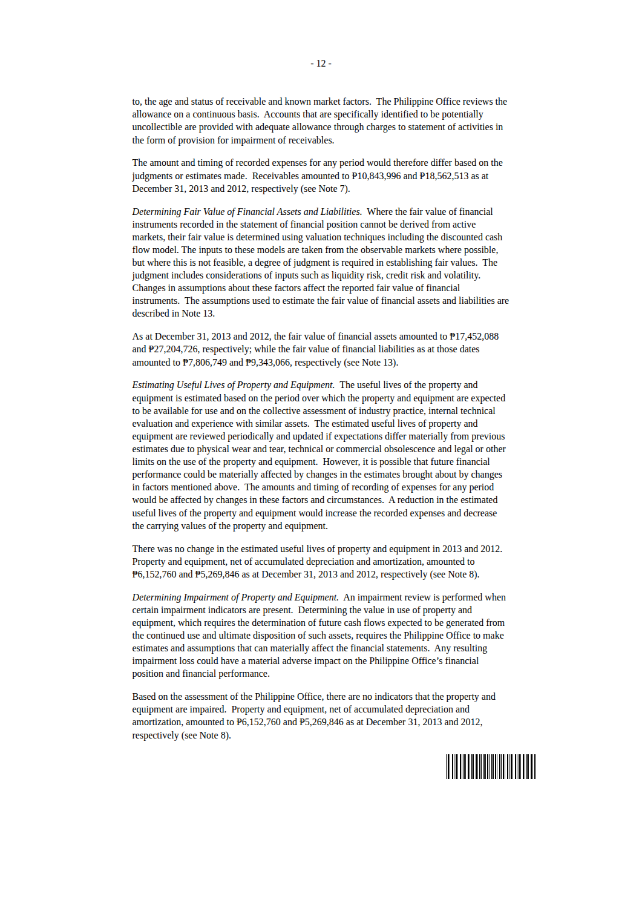- 12 -
to, the age and status of receivable and known market factors. The Philippine Office reviews the allowance on a continuous basis. Accounts that are specifically identified to be potentially uncollectible are provided with adequate allowance through charges to statement of activities in the form of provision for impairment of receivables.
The amount and timing of recorded expenses for any period would therefore differ based on the judgments or estimates made. Receivables amounted to ₱10,843,996 and ₱18,562,513 as at December 31, 2013 and 2012, respectively (see Note 7).
Determining Fair Value of Financial Assets and Liabilities. Where the fair value of financial instruments recorded in the statement of financial position cannot be derived from active markets, their fair value is determined using valuation techniques including the discounted cash flow model. The inputs to these models are taken from the observable markets where possible, but where this is not feasible, a degree of judgment is required in establishing fair values. The judgment includes considerations of inputs such as liquidity risk, credit risk and volatility. Changes in assumptions about these factors affect the reported fair value of financial instruments. The assumptions used to estimate the fair value of financial assets and liabilities are described in Note 13.
As at December 31, 2013 and 2012, the fair value of financial assets amounted to ₱17,452,088 and ₱27,204,726, respectively; while the fair value of financial liabilities as at those dates amounted to ₱7,806,749 and ₱9,343,066, respectively (see Note 13).
Estimating Useful Lives of Property and Equipment. The useful lives of the property and equipment is estimated based on the period over which the property and equipment are expected to be available for use and on the collective assessment of industry practice, internal technical evaluation and experience with similar assets. The estimated useful lives of property and equipment are reviewed periodically and updated if expectations differ materially from previous estimates due to physical wear and tear, technical or commercial obsolescence and legal or other limits on the use of the property and equipment. However, it is possible that future financial performance could be materially affected by changes in the estimates brought about by changes in factors mentioned above. The amounts and timing of recording of expenses for any period would be affected by changes in these factors and circumstances. A reduction in the estimated useful lives of the property and equipment would increase the recorded expenses and decrease the carrying values of the property and equipment.
There was no change in the estimated useful lives of property and equipment in 2013 and 2012. Property and equipment, net of accumulated depreciation and amortization, amounted to ₱6,152,760 and ₱5,269,846 as at December 31, 2013 and 2012, respectively (see Note 8).
Determining Impairment of Property and Equipment. An impairment review is performed when certain impairment indicators are present. Determining the value in use of property and equipment, which requires the determination of future cash flows expected to be generated from the continued use and ultimate disposition of such assets, requires the Philippine Office to make estimates and assumptions that can materially affect the financial statements. Any resulting impairment loss could have a material adverse impact on the Philippine Office’s financial position and financial performance.
Based on the assessment of the Philippine Office, there are no indicators that the property and equipment are impaired. Property and equipment, net of accumulated depreciation and amortization, amounted to ₱6,152,760 and ₱5,269,846 as at December 31, 2013 and 2012, respectively (see Note 8).